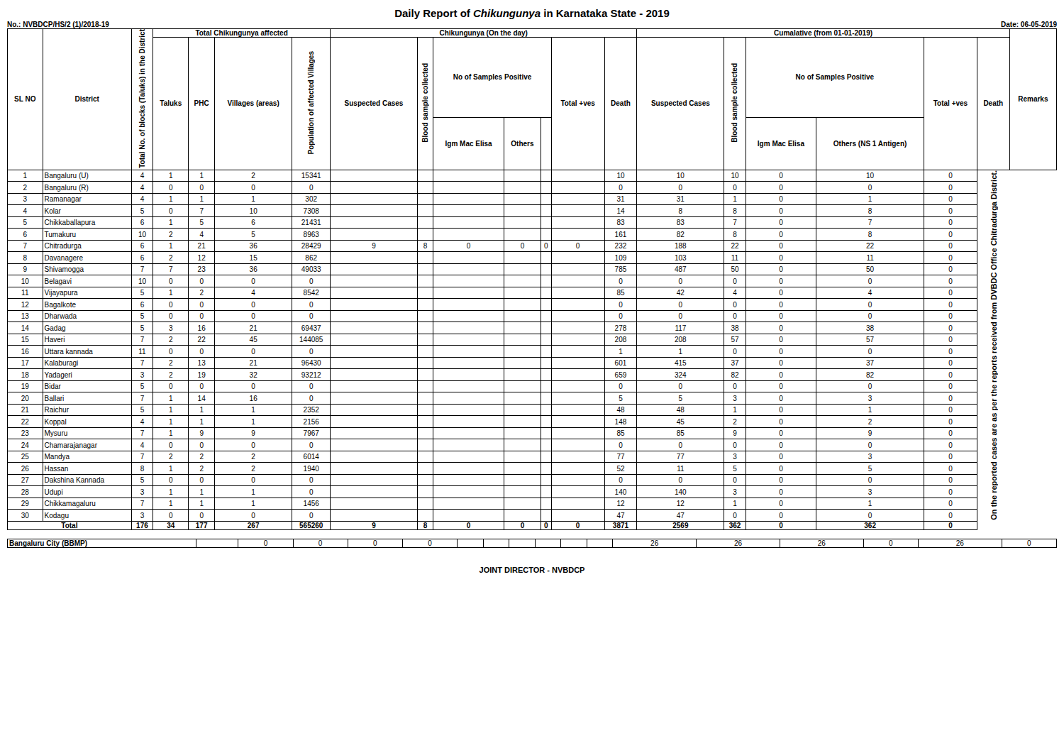Daily Report of Chikungunya in Karnataka State - 2019
No.: NVBDCP/HS/2 (1)/2018-19 Date: 06-05-2019
| SL NO | District | Total No. of blocks (Taluks) in the District | Total Chikungunya affected | Chikungunya (On the day) | Cumalative (from 01-01-2019) | Remarks |
| --- | --- | --- | --- | --- | --- | --- |
| Taluks | PHC | Villages (areas) | Population of affected Villages | Suspected Cases | Blood sample collected | No of Samples Positive | Total +ves | Death | Suspected Cases | Blood sample collected | No of Samples Positive | Total +ves | Death |
| Igm Mac Elisa | Others | | Igm Mac Elisa | Others (NS 1 Antigen) |
| 1 | Bangaluru (U) | 4 | 1 | 1 | 2 | 15341 | | | | | | | 10 | 10 | 10 | 0 | 10 | 0 | On the reported cases are as per the reports received from DVBDC Office Chitradurga District. |
| 2 | Bangaluru (R) | 4 | 0 | 0 | 0 | 0 | | | | | | | 0 | 0 | 0 | 0 | 0 | 0 |
| 3 | Ramanagar | 4 | 1 | 1 | 1 | 302 | | | | | | | 31 | 31 | 1 | 0 | 1 | 0 |
| 4 | Kolar | 5 | 0 | 7 | 10 | 7308 | | | | | | | 14 | 8 | 8 | 0 | 8 | 0 |
| 5 | Chikkaballapura | 6 | 1 | 5 | 6 | 21431 | | | | | | | 83 | 83 | 7 | 0 | 7 | 0 |
| 6 | Tumakuru | 10 | 2 | 4 | 5 | 8963 | | | | | | | 161 | 82 | 8 | 0 | 8 | 0 |
| 7 | Chitradurga | 6 | 1 | 21 | 36 | 28429 | 9 | 8 | 0 | 0 | 0 | 0 | 232 | 188 | 22 | 0 | 22 | 0 |
| 8 | Davanagere | 6 | 2 | 12 | 15 | 862 | | | | | | | 109 | 103 | 11 | 0 | 11 | 0 |
| 9 | Shivamogga | 7 | 7 | 23 | 36 | 49033 | | | | | | | 785 | 487 | 50 | 0 | 50 | 0 |
| 10 | Belagavi | 10 | 0 | 0 | 0 | 0 | | | | | | | 0 | 0 | 0 | 0 | 0 | 0 |
| 11 | Vijayapura | 5 | 1 | 2 | 4 | 8542 | | | | | | | 85 | 42 | 4 | 0 | 4 | 0 |
| 12 | Bagalkote | 6 | 0 | 0 | 0 | 0 | | | | | | | 0 | 0 | 0 | 0 | 0 | 0 |
| 13 | Dharwada | 5 | 0 | 0 | 0 | 0 | | | | | | | 0 | 0 | 0 | 0 | 0 | 0 |
| 14 | Gadag | 5 | 3 | 16 | 21 | 69437 | | | | | | | 278 | 117 | 38 | 0 | 38 | 0 |
| 15 | Haveri | 7 | 2 | 22 | 45 | 144085 | | | | | | | 208 | 208 | 57 | 0 | 57 | 0 |
| 16 | Uttara kannada | 11 | 0 | 0 | 0 | 0 | | | | | | | 1 | 1 | 0 | 0 | 0 | 0 |
| 17 | Kalaburagi | 7 | 2 | 13 | 21 | 96430 | | | | | | | 601 | 415 | 37 | 0 | 37 | 0 |
| 18 | Yadageri | 3 | 2 | 19 | 32 | 93212 | | | | | | | 659 | 324 | 82 | 0 | 82 | 0 |
| 19 | Bidar | 5 | 0 | 0 | 0 | 0 | | | | | | | 0 | 0 | 0 | 0 | 0 | 0 |
| 20 | Ballari | 7 | 1 | 14 | 16 | 0 | | | | | | | 5 | 5 | 3 | 0 | 3 | 0 |
| 21 | Raichur | 5 | 1 | 1 | 1 | 2352 | | | | | | | 48 | 48 | 1 | 0 | 1 | 0 |
| 22 | Koppal | 4 | 1 | 1 | 1 | 2156 | | | | | | | 148 | 45 | 2 | 0 | 2 | 0 |
| 23 | Mysuru | 7 | 1 | 9 | 9 | 7967 | | | | | | | 85 | 85 | 9 | 0 | 9 | 0 |
| 24 | Chamarajanagar | 4 | 0 | 0 | 0 | 0 | | | | | | | 0 | 0 | 0 | 0 | 0 | 0 |
| 25 | Mandya | 7 | 2 | 2 | 2 | 6014 | | | | | | | 77 | 77 | 3 | 0 | 3 | 0 |
| 26 | Hassan | 8 | 1 | 2 | 2 | 1940 | | | | | | | 52 | 11 | 5 | 0 | 5 | 0 |
| 27 | Dakshina Kannada | 5 | 0 | 0 | 0 | 0 | | | | | | | 0 | 0 | 0 | 0 | 0 | 0 |
| 28 | Udupi | 3 | 1 | 1 | 1 | 0 | | | | | | | 140 | 140 | 3 | 0 | 3 | 0 |
| 29 | Chikkamagaluru | 7 | 1 | 1 | 1 | 1456 | | | | | | | 12 | 12 | 1 | 0 | 1 | 0 |
| 30 | Kodagu | 3 | 0 | 0 | 0 | 0 | | | | | | | 47 | 47 | 0 | 0 | 0 | 0 |
| Total | 176 | 34 | 177 | 267 | 565260 | 9 | 8 | 0 | 0 | 0 | 0 | 3871 | 2569 | 362 | 0 | 362 | 0 |
| Bangaluru City (BBMP) | | 0 | 0 | 0 | 0 | | | | | | | 26 | 26 | 26 | 0 | 26 | 0 |
JOINT DIRECTOR - NVBDCP